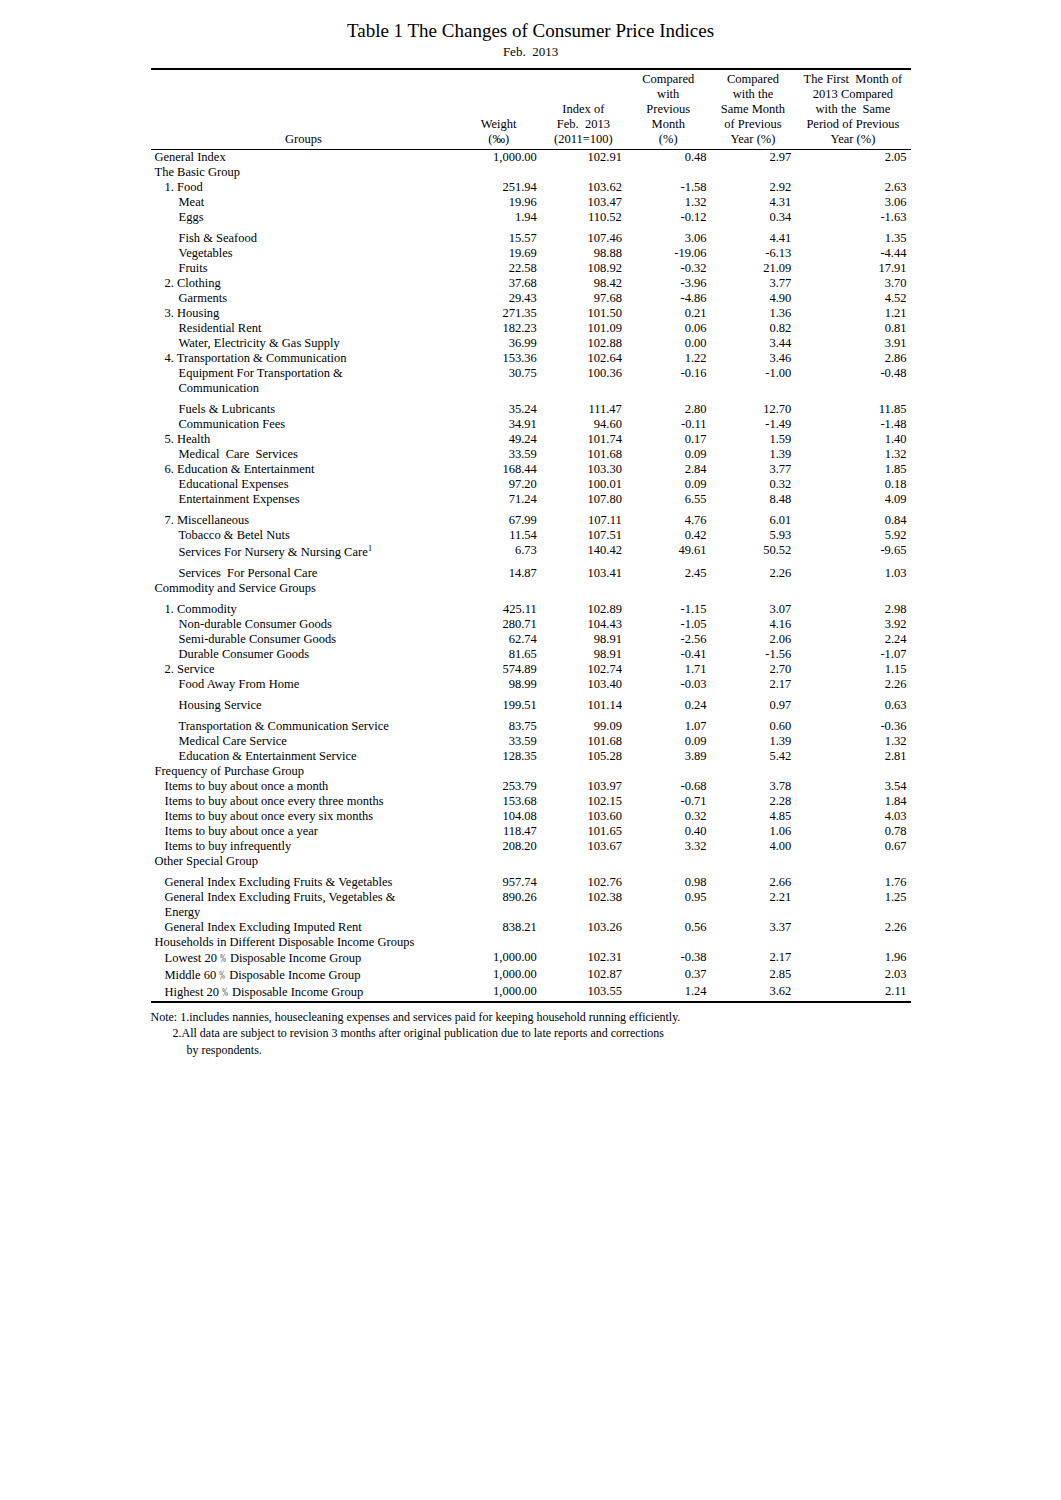Table 1 The Changes of Consumer Price Indices
Feb. 2013
| Groups | Weight (‰) | Index of Feb. 2013 (2011=100) | Compared with Previous Month (%) | Compared with the Same Month of Previous Year (%) | The First Month of 2013 Compared with the Same Period of Previous Year (%) |
| --- | --- | --- | --- | --- | --- |
| General Index | 1,000.00 | 102.91 | 0.48 | 2.97 | 2.05 |
| The Basic Group | | | | | |
| 1. Food | 251.94 | 103.62 | -1.58 | 2.92 | 2.63 |
| Meat | 19.96 | 103.47 | 1.32 | 4.31 | 3.06 |
| Eggs | 1.94 | 110.52 | -0.12 | 0.34 | -1.63 |
| Fish & Seafood | 15.57 | 107.46 | 3.06 | 4.41 | 1.35 |
| Vegetables | 19.69 | 98.88 | -19.06 | -6.13 | -4.44 |
| Fruits | 22.58 | 108.92 | -0.32 | 21.09 | 17.91 |
| 2. Clothing | 37.68 | 98.42 | -3.96 | 3.77 | 3.70 |
| Garments | 29.43 | 97.68 | -4.86 | 4.90 | 4.52 |
| 3. Housing | 271.35 | 101.50 | 0.21 | 1.36 | 1.21 |
| Residential Rent | 182.23 | 101.09 | 0.06 | 0.82 | 0.81 |
| Water, Electricity & Gas Supply | 36.99 | 102.88 | 0.00 | 3.44 | 3.91 |
| 4. Transportation & Communication | 153.36 | 102.64 | 1.22 | 3.46 | 2.86 |
| Equipment For Transportation & | 30.75 | 100.36 | -0.16 | -1.00 | -0.48 |
| Communication | | | | | |
| Fuels & Lubricants | 35.24 | 111.47 | 2.80 | 12.70 | 11.85 |
| Communication Fees | 34.91 | 94.60 | -0.11 | -1.49 | -1.48 |
| 5. Health | 49.24 | 101.74 | 0.17 | 1.59 | 1.40 |
| Medical Care Services | 33.59 | 101.68 | 0.09 | 1.39 | 1.32 |
| 6. Education & Entertainment | 168.44 | 103.30 | 2.84 | 3.77 | 1.85 |
| Educational Expenses | 97.20 | 100.01 | 0.09 | 0.32 | 0.18 |
| Entertainment Expenses | 71.24 | 107.80 | 6.55 | 8.48 | 4.09 |
| 7. Miscellaneous | 67.99 | 107.11 | 4.76 | 6.01 | 0.84 |
| Tobacco & Betel Nuts | 11.54 | 107.51 | 0.42 | 5.93 | 5.92 |
| Services For Nursery & Nursing Care 1 | 6.73 | 140.42 | 49.61 | 50.52 | -9.65 |
| Services For Personal Care | 14.87 | 103.41 | 2.45 | 2.26 | 1.03 |
| Commodity and Service Groups | | | | | |
| 1. Commodity | 425.11 | 102.89 | -1.15 | 3.07 | 2.98 |
| Non-durable Consumer Goods | 280.71 | 104.43 | -1.05 | 4.16 | 3.92 |
| Semi-durable Consumer Goods | 62.74 | 98.91 | -2.56 | 2.06 | 2.24 |
| Durable Consumer Goods | 81.65 | 98.91 | -0.41 | -1.56 | -1.07 |
| 2. Service | 574.89 | 102.74 | 1.71 | 2.70 | 1.15 |
| Food Away From Home | 98.99 | 103.40 | -0.03 | 2.17 | 2.26 |
| Housing Service | 199.51 | 101.14 | 0.24 | 0.97 | 0.63 |
| Transportation & Communication Service | 83.75 | 99.09 | 1.07 | 0.60 | -0.36 |
| Medical Care Service | 33.59 | 101.68 | 0.09 | 1.39 | 1.32 |
| Education & Entertainment Service | 128.35 | 105.28 | 3.89 | 5.42 | 2.81 |
| Frequency of Purchase Group | | | | | |
| Items to buy about once a month | 253.79 | 103.97 | -0.68 | 3.78 | 3.54 |
| Items to buy about once every three months | 153.68 | 102.15 | -0.71 | 2.28 | 1.84 |
| Items to buy about once every six months | 104.08 | 103.60 | 0.32 | 4.85 | 4.03 |
| Items to buy about once a year | 118.47 | 101.65 | 0.40 | 1.06 | 0.78 |
| Items to buy infrequently | 208.20 | 103.67 | 3.32 | 4.00 | 0.67 |
| Other Special Group | | | | | |
| General Index Excluding Fruits & Vegetables | 957.74 | 102.76 | 0.98 | 2.66 | 1.76 |
| General Index Excluding Fruits, Vegetables & | 890.26 | 102.38 | 0.95 | 2.21 | 1.25 |
| Energy | | | | | |
| General Index Excluding Imputed Rent | 838.21 | 103.26 | 0.56 | 3.37 | 2.26 |
| Households in Different Disposable Income Groups | | | | | |
| Lowest 20﹪Disposable Income Group | 1,000.00 | 102.31 | -0.38 | 2.17 | 1.96 |
| Middle 60﹪Disposable Income Group | 1,000.00 | 102.87 | 0.37 | 2.85 | 2.03 |
| Highest 20﹪Disposable Income Group | 1,000.00 | 103.55 | 1.24 | 3.62 | 2.11 |
Note: 1.includes nannies, housecleaning expenses and services paid for keeping household running efficiently.
2.All data are subject to revision 3 months after original publication due to late reports and corrections
by respondents.